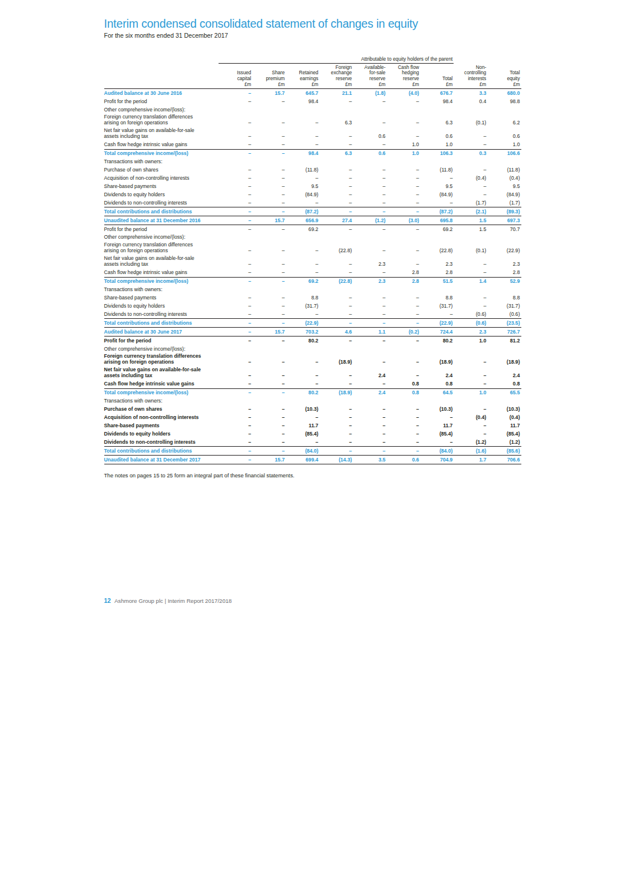Interim condensed consolidated statement of changes in equity
For the six months ended 31 December 2017
| | Attributable to equity holders of the parent | | |
| | Issued capital £m | Share premium £m | Retained earnings £m | Foreign exchange reserve £m | Available- for-sale reserve £m | Cash flow hedging reserve £m | Total £m | Non- controlling interests £m | Total equity £m |
| Audited balance at 30 June 2016 | – | 15.7 | 645.7 | 21.1 | (1.8) | (4.0) | 676.7 | 3.3 | 680.0 |
| Profit for the period | – | – | 98.4 | – | – | – | 98.4 | 0.4 | 98.8 |
| Other comprehensive income/(loss): | | | | | | | | | |
| Foreign currency translation differences arising on foreign operations | – | – | – | 6.3 | – | – | 6.3 | (0.1) | 6.2 |
| Net fair value gains on available-for-sale assets including tax | – | – | – | – | 0.6 | – | 0.6 | – | 0.6 |
| Cash flow hedge intrinsic value gains | – | – | – | – | – | 1.0 | 1.0 | – | 1.0 |
| Total comprehensive income/(loss) | – | – | 98.4 | 6.3 | 0.6 | 1.0 | 106.3 | 0.3 | 106.6 |
| Transactions with owners: | | | | | | | | | |
| Purchase of own shares | – | – | (11.8) | – | – | – | (11.8) | – | (11.8) |
| Acquisition of non-controlling interests | – | – | – | – | – | – | – | (0.4) | (0.4) |
| Share-based payments | – | – | 9.5 | – | – | – | 9.5 | – | 9.5 |
| Dividends to equity holders | – | – | (84.9) | – | – | – | (84.9) | – | (84.9) |
| Dividends to non-controlling interests | – | – | – | – | – | – | – | (1.7) | (1.7) |
| Total contributions and distributions | – | – | (87.2) | – | – | – | (87.2) | (2.1) | (89.3) |
| Unaudited balance at 31 December 2016 | – | 15.7 | 656.9 | 27.4 | (1.2) | (3.0) | 695.8 | 1.5 | 697.3 |
| Profit for the period | – | – | 69.2 | – | – | – | 69.2 | 1.5 | 70.7 |
| Other comprehensive income/(loss): | | | | | | | | | |
| Foreign currency translation differences arising on foreign operations | – | – | – | (22.8) | – | – | (22.8) | (0.1) | (22.9) |
| Net fair value gains on available-for-sale assets including tax | – | – | – | – | 2.3 | – | 2.3 | – | 2.3 |
| Cash flow hedge intrinsic value gains | – | – | – | – | – | 2.8 | 2.8 | – | 2.8 |
| Total comprehensive income/(loss) | – | – | 69.2 | (22.8) | 2.3 | 2.8 | 51.5 | 1.4 | 52.9 |
| Transactions with owners: | | | | | | | | | |
| Share-based payments | – | – | 8.8 | – | – | – | 8.8 | – | 8.8 |
| Dividends to equity holders | – | – | (31.7) | – | – | – | (31.7) | – | (31.7) |
| Dividends to non-controlling interests | – | – | – | – | – | – | – | (0.6) | (0.6) |
| Total contributions and distributions | – | – | (22.9) | – | – | – | (22.9) | (0.6) | (23.5) |
| Audited balance at 30 June 2017 | – | 15.7 | 703.2 | 4.6 | 1.1 | (0.2) | 724.4 | 2.3 | 726.7 |
| Profit for the period | – | – | 80.2 | – | – | – | 80.2 | 1.0 | 81.2 |
| Other comprehensive income/(loss): | | | | | | | | | |
| Foreign currency translation differences arising on foreign operations | – | – | – | (18.9) | – | – | (18.9) | – | (18.9) |
| Net fair value gains on available-for-sale assets including tax | – | – | – | – | 2.4 | – | 2.4 | – | 2.4 |
| Cash flow hedge intrinsic value gains | – | – | – | – | – | 0.8 | 0.8 | – | 0.8 |
| Total comprehensive income/(loss) | – | – | 80.2 | (18.9) | 2.4 | 0.8 | 64.5 | 1.0 | 65.5 |
| Transactions with owners: | | | | | | | | | |
| Purchase of own shares | – | – | (10.3) | – | – | – | (10.3) | – | (10.3) |
| Acquisition of non-controlling interests | – | – | – | – | – | – | – | (0.4) | (0.4) |
| Share-based payments | – | – | 11.7 | – | – | – | 11.7 | – | 11.7 |
| Dividends to equity holders | – | – | (85.4) | – | – | – | (85.4) | – | (85.4) |
| Dividends to non-controlling interests | – | – | – | – | – | – | – | (1.2) | (1.2) |
| Total contributions and distributions | – | – | (84.0) | – | – | – | (84.0) | (1.6) | (85.6) |
| Unaudited balance at 31 December 2017 | – | 15.7 | 699.4 | (14.3) | 3.5 | 0.6 | 704.9 | 1.7 | 706.6 |
The notes on pages 15 to 25 form an integral part of these financial statements.
12 Ashmore Group plc | Interim Report 2017/2018